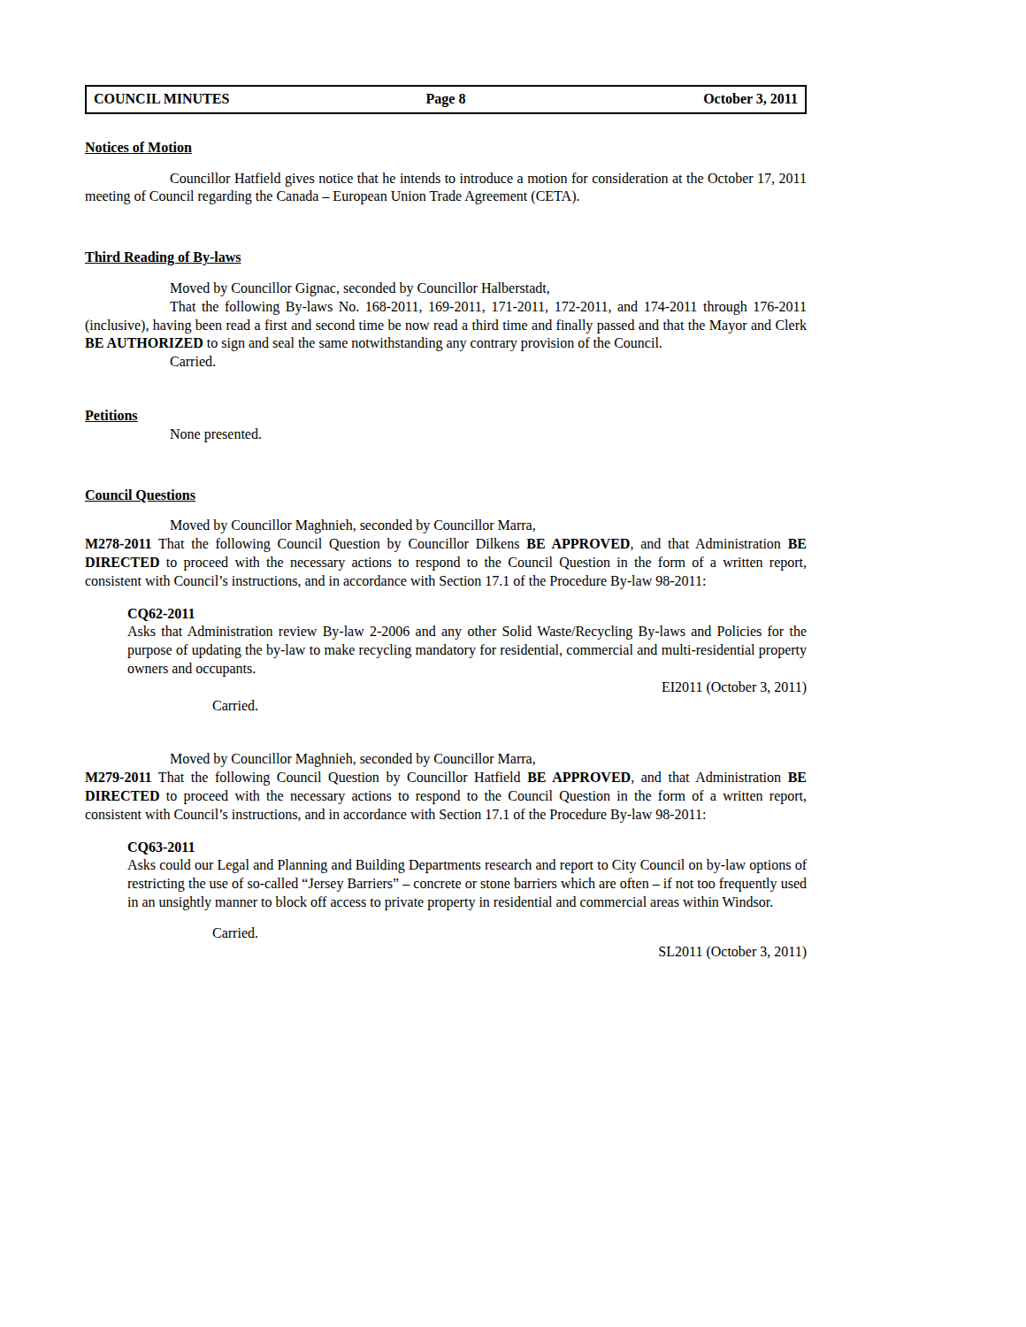COUNCIL MINUTES Page 8 October 3, 2011
Notices of Motion
Councillor Hatfield gives notice that he intends to introduce a motion for consideration at the October 17, 2011 meeting of Council regarding the Canada – European Union Trade Agreement (CETA).
Third Reading of By-laws
Moved by Councillor Gignac, seconded by Councillor Halberstadt,
That the following By-laws No. 168-2011, 169-2011, 171-2011, 172-2011, and 174-2011 through 176-2011 (inclusive), having been read a first and second time be now read a third time and finally passed and that the Mayor and Clerk BE AUTHORIZED to sign and seal the same notwithstanding any contrary provision of the Council.
Carried.
Petitions
None presented.
Council Questions
Moved by Councillor Maghnieh, seconded by Councillor Marra,
M278-2011 That the following Council Question by Councillor Dilkens BE APPROVED, and that Administration BE DIRECTED to proceed with the necessary actions to respond to the Council Question in the form of a written report, consistent with Council’s instructions, and in accordance with Section 17.1 of the Procedure By-law 98-2011:
CQ62-2011
Asks that Administration review By-law 2-2006 and any other Solid Waste/Recycling By-laws and Policies for the purpose of updating the by-law to make recycling mandatory for residential, commercial and multi-residential property owners and occupants.
EI2011 (October 3, 2011)
Carried.
Moved by Councillor Maghnieh, seconded by Councillor Marra,
M279-2011 That the following Council Question by Councillor Hatfield BE APPROVED, and that Administration BE DIRECTED to proceed with the necessary actions to respond to the Council Question in the form of a written report, consistent with Council’s instructions, and in accordance with Section 17.1 of the Procedure By-law 98-2011:
CQ63-2011
Asks could our Legal and Planning and Building Departments research and report to City Council on by-law options of restricting the use of so-called “Jersey Barriers” – concrete or stone barriers which are often – if not too frequently used in an unsightly manner to block off access to private property in residential and commercial areas within Windsor.
Carried.
SL2011 (October 3, 2011)